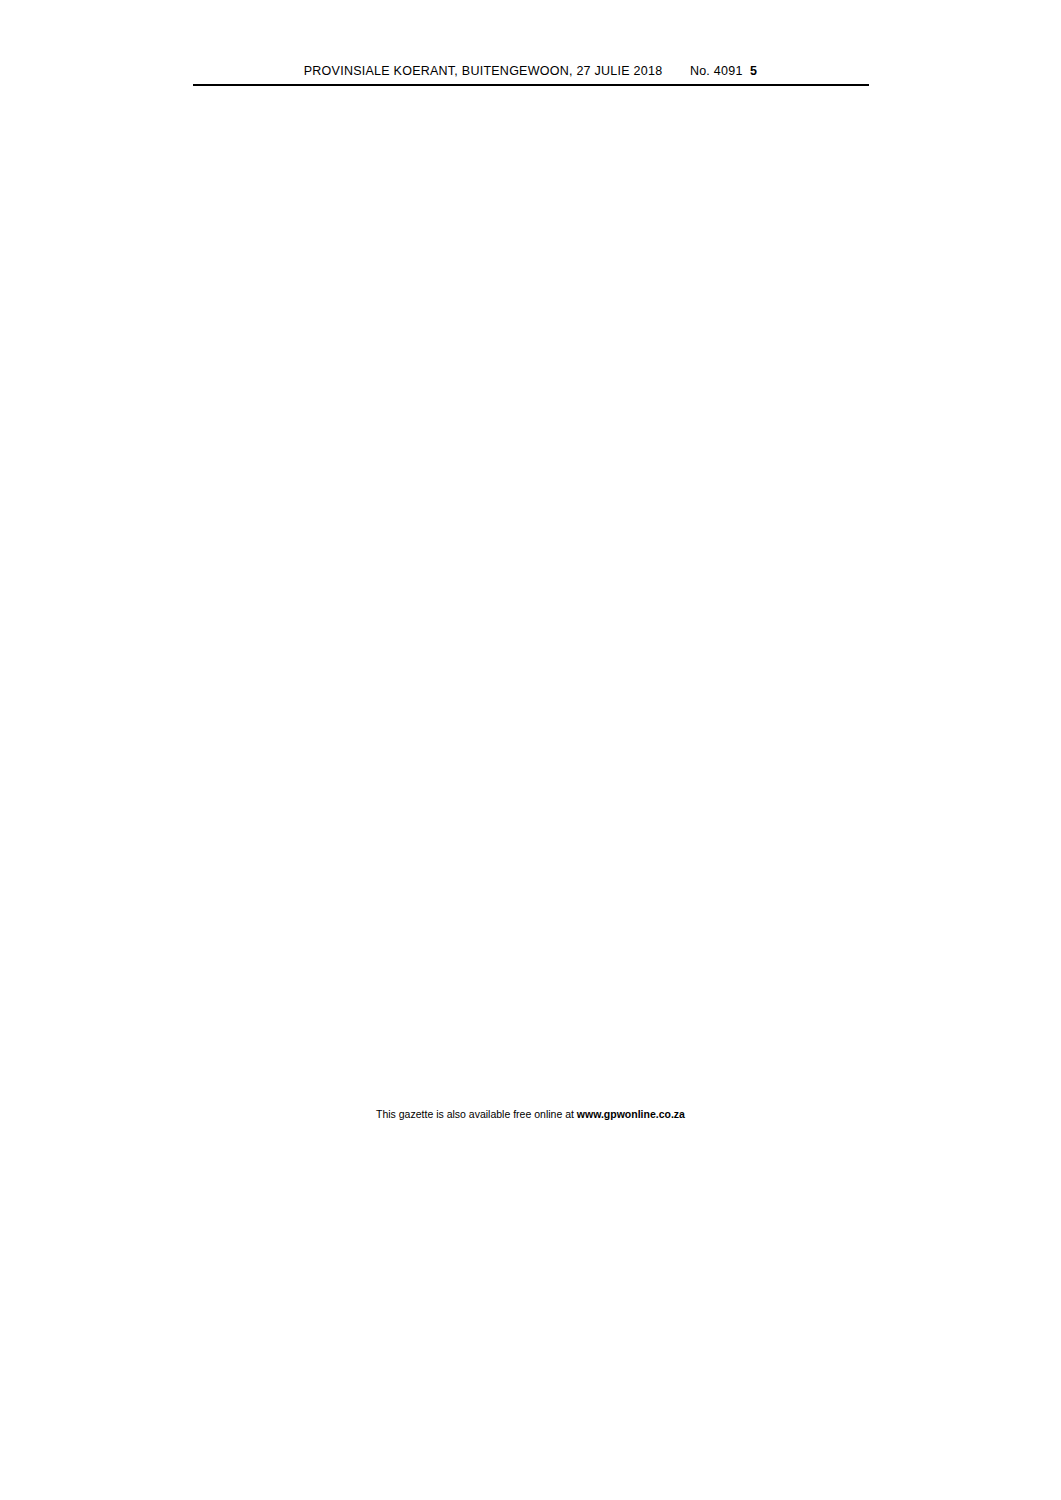Provinsiale Koerant, Buitengewoon, 27 Julie 2018 No. 4091 5
This gazette is also available free online at www.gpwonline.co.za